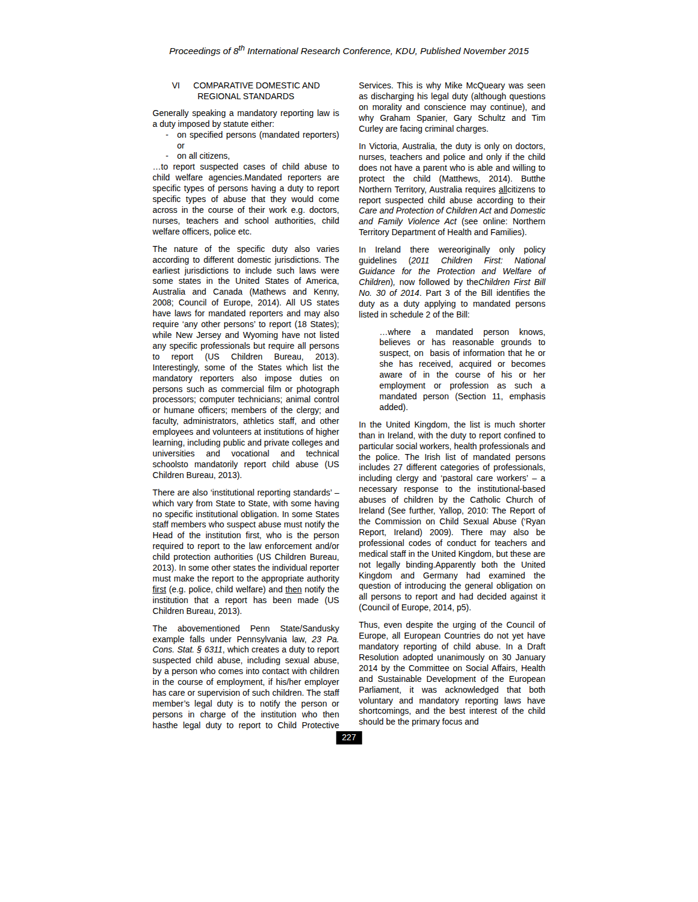Proceedings of 8th International Research Conference, KDU, Published November 2015
VICOMPARATIVE DOMESTIC AND REGIONAL STANDARDS
Generally speaking a mandatory reporting law is a duty imposed by statute either:
on specified persons (mandated reporters) or
on all citizens,
…to report suspected cases of child abuse to child welfare agencies.Mandated reporters are specific types of persons having a duty to report specific types of abuse that they would come across in the course of their work e.g. doctors, nurses, teachers and school authorities, child welfare officers, police etc.
The nature of the specific duty also varies according to different domestic jurisdictions. The earliest jurisdictions to include such laws were some states in the United States of America, Australia and Canada (Mathews and Kenny, 2008; Council of Europe, 2014). All US states have laws for mandated reporters and may also require ‘any other persons’ to report (18 States); while New Jersey and Wyoming have not listed any specific professionals but require all persons to report (US Children Bureau, 2013). Interestingly, some of the States which list the mandatory reporters also impose duties on persons such as commercial film or photograph processors; computer technicians; animal control or humane officers; members of the clergy; and faculty, administrators, athletics staff, and other employees and volunteers at institutions of higher learning, including public and private colleges and universities and vocational and technical schoolsto mandatorily report child abuse (US Children Bureau, 2013).
There are also ‘institutional reporting standards’ – which vary from State to State, with some having no specific institutional obligation. In some States staff members who suspect abuse must notify the Head of the institution first, who is the person required to report to the law enforcement and/or child protection authorities (US Children Bureau, 2013). In some other states the individual reporter must make the report to the appropriate authority first (e.g. police, child welfare) and then notify the institution that a report has been made (US Children Bureau, 2013).
The abovementioned Penn State/Sandusky example falls under Pennsylvania law, 23 Pa. Cons. Stat. § 6311, which creates a duty to report suspected child abuse, including sexual abuse, by a person who comes into contact with children in the course of employment, if his/her employer has care or supervision of such children. The staff member’s legal duty is to notify the person or persons in charge of the institution who then hasthe legal duty to report to Child Protective Services. This is why Mike McQueary was seen as discharging his legal duty (although questions on morality and conscience may continue), and why Graham Spanier, Gary Schultz and Tim Curley are facing criminal charges.
In Victoria, Australia, the duty is only on doctors, nurses, teachers and police and only if the child does not have a parent who is able and willing to protect the child (Matthews, 2014). Butthe Northern Territory, Australia requires allcitizens to report suspected child abuse according to their Care and Protection of Children Act and Domestic and Family Violence Act (see online: Northern Territory Department of Health and Families).
In Ireland there wereoriginally only policy guidelines (2011 Children First: National Guidance for the Protection and Welfare of Children), now followed by theChildren First Bill No. 30 of 2014. Part 3 of the Bill identifies the duty as a duty applying to mandated persons listed in schedule 2 of the Bill:
…where a mandated person knows, believes or has reasonable grounds to suspect, on basis of information that he or she has received, acquired or becomes aware of in the course of his or her employment or profession as such a mandated person (Section 11, emphasis added).
In the United Kingdom, the list is much shorter than in Ireland, with the duty to report confined to particular social workers, health professionals and the police. The Irish list of mandated persons includes 27 different categories of professionals, including clergy and ‘pastoral care workers’ – a necessary response to the institutional-based abuses of children by the Catholic Church of Ireland (See further, Yallop, 2010: The Report of the Commission on Child Sexual Abuse (‘Ryan Report, Ireland) 2009). There may also be professional codes of conduct for teachers and medical staff in the United Kingdom, but these are not legally binding.Apparently both the United Kingdom and Germany had examined the question of introducing the general obligation on all persons to report and had decided against it (Council of Europe, 2014, p5).
Thus, even despite the urging of the Council of Europe, all European Countries do not yet have mandatory reporting of child abuse. In a Draft Resolution adopted unanimously on 30 January 2014 by the Committee on Social Affairs, Health and Sustainable Development of the European Parliament, it was acknowledged that both voluntary and mandatory reporting laws have shortcomings, and the best interest of the child should be the primary focus and
227